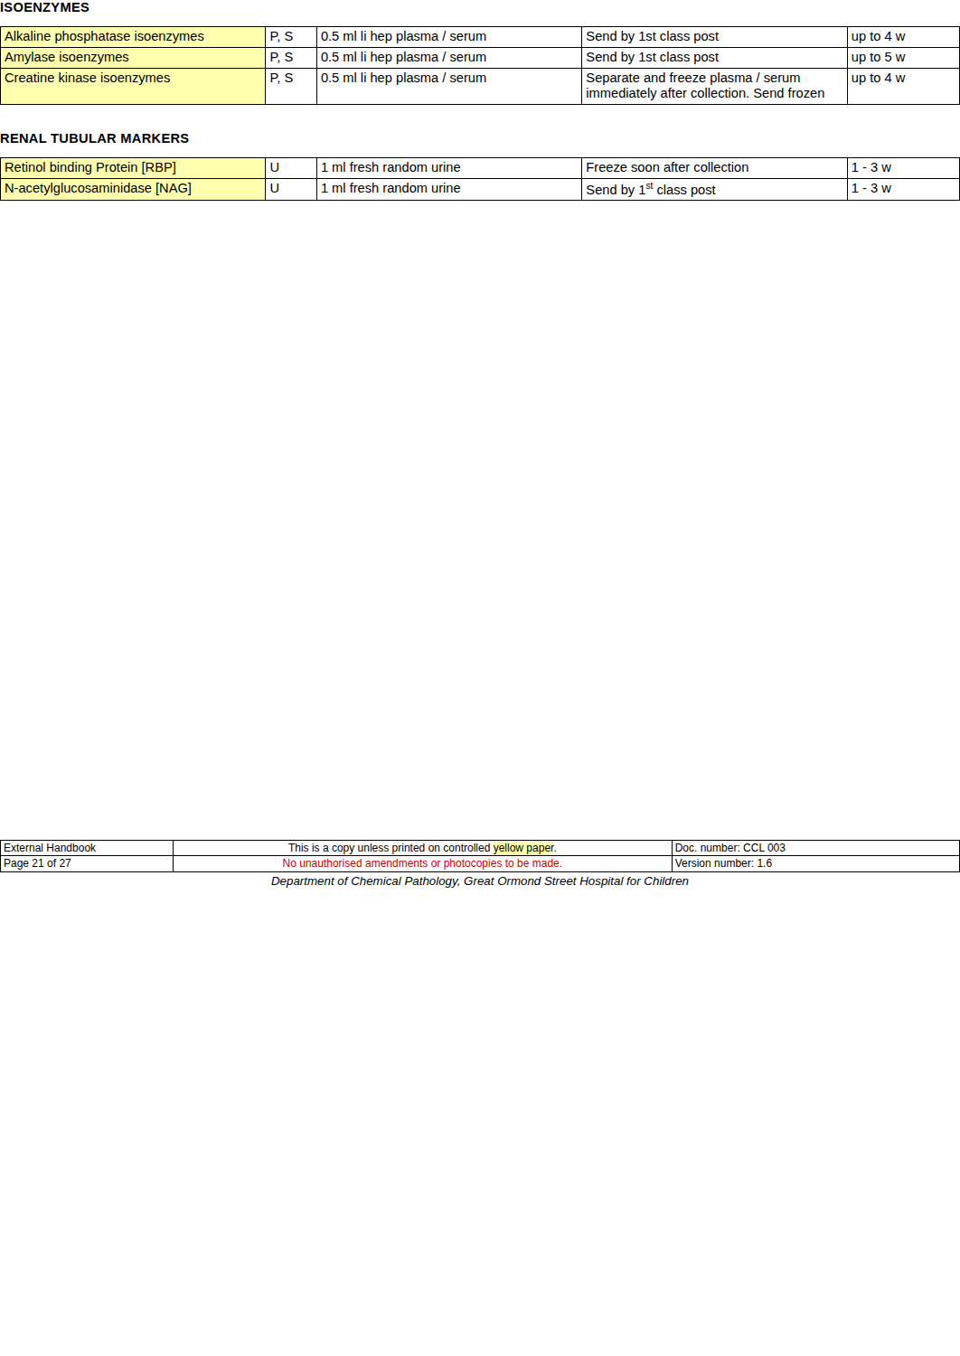ISOENZYMES
| Alkaline phosphatase isoenzymes | P, S | 0.5 ml li hep plasma / serum | Send by 1st class post | up to 4 w |
| Amylase isoenzymes | P, S | 0.5 ml li hep plasma / serum | Send by 1st class post | up to 5 w |
| Creatine kinase isoenzymes | P, S | 0.5 ml li hep plasma / serum | Separate and freeze plasma / serum immediately after collection. Send frozen | up to 4 w |
RENAL TUBULAR MARKERS
| Retinol binding Protein [RBP] | U | 1 ml fresh random urine | Freeze soon after collection | 1 - 3 w |
| N-acetylglucosaminidase [NAG] | U | 1 ml fresh random urine | Send by 1 st class post | 1 - 3 w |
| External Handbook | This is a copy unless printed on controlled yellow paper . | Doc. number: CCL 003 |
| Page 21 of 27 | No unauthorised amendments or photocopies to be made. | Version number: 1.6 |
Department of Chemical Pathology, Great Ormond Street Hospital for Children